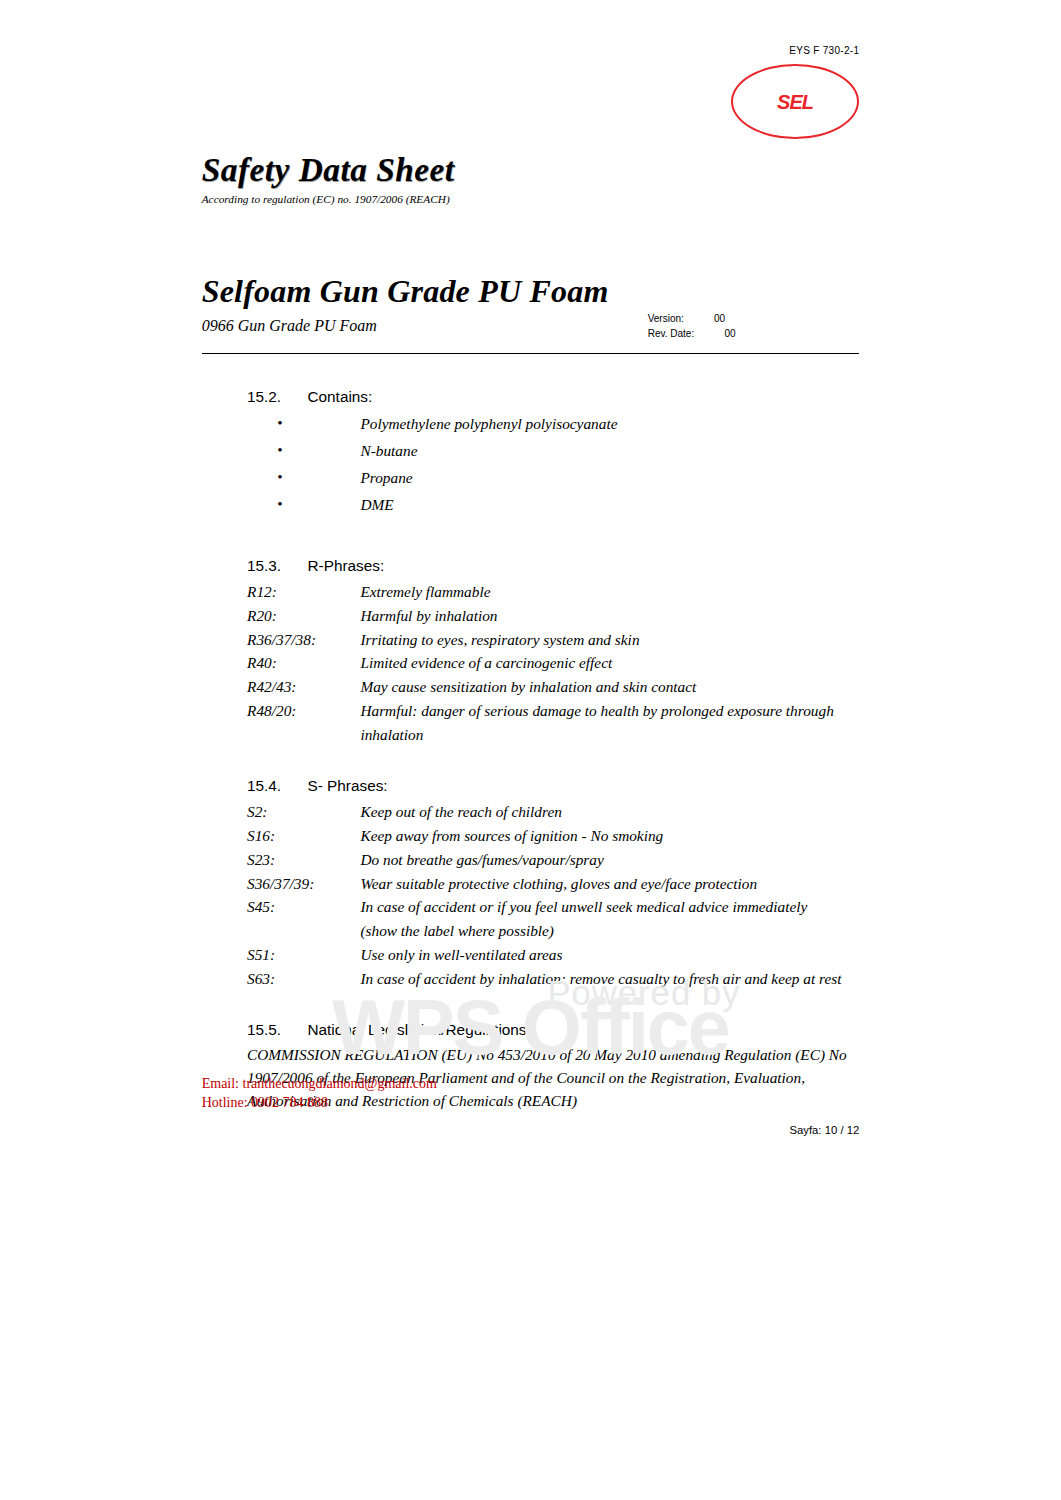EYS F 730-2-1
SEL
Safety Data Sheet
According to regulation (EC) no. 1907/2006 (REACH)
Selfoam Gun Grade PU Foam
0966 Gun Grade PU Foam
Version:00
Rev. Date:00
15.2. Contains:
Polymethylene polyphenyl polyisocyanate
N-butane
Propane
DME
15.3. R-Phrases:
| R12: | Extremely flammable |
| R20: | Harmful by inhalation |
| R36/37/38: | Irritating to eyes, respiratory system and skin |
| R40: | Limited evidence of a carcinogenic effect |
| R42/43: | May cause sensitization by inhalation and skin contact |
| R48/20: | Harmful: danger of serious damage to health by prolonged exposure through inhalation |
15.4. S- Phrases:
| S2: | Keep out of the reach of children |
| S16: | Keep away from sources of ignition - No smoking |
| S23: | Do not breathe gas/fumes/vapour/spray |
| S36/37/39: | Wear suitable protective clothing, gloves and eye/face protection |
| S45: | In case of accident or if you feel unwell seek medical advice immediately (show the label where possible) |
| S51: | Use only in well-ventilated areas |
| S63: | In case of accident by inhalation: remove casualty to fresh air and keep at rest |
15.5. National Legislation/Regulations:
COMMISSION REGULATION (EU) No 453/2010 of 20 May 2010 amending Regulation (EC) No 1907/2006 of the European Parliament and of the Council on the Registration, Evaluation, Authorisation and Restriction of Chemicals (REACH)
Powered by
WPS Office
Email: tranthecuongdiamond@gmail.com
Hotline: 0902 784 888
Sayfa: 10 / 12